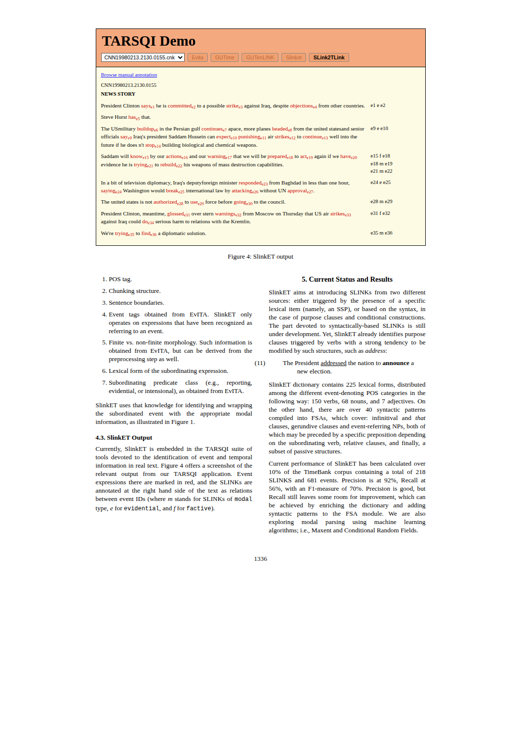TARSQI Demo
CNN19980213.2130.0155.cnk Evita GUTime GUTenLINK Slinket SLink2TLink
Browse manual annotation
CNN19980213.2130.0155
NEWS STORY
President Clinton sayse1 he is committede2 to a possible strikee3 against Iraq, despite objectionse4 from other countries.
e1 e e2
Steve Hurst hase5 that.
The USmilitary buildupe6 in the Persian gulf continuese7 apace, more planes headede8 from the united statesand senior officials saye9 Iraq's president Saddam Hussein can expecte10 punishinge11 air strikese12 to continuee13 well into the future if he does n't stope14 building biological and chemical weapons.
e9 e e10
Saddam will knowe15 by our actionse16 and our warninge17 that we will be preparede18 to acte19 again if we havee20 evidence he is tryinge21 to rebuilde22 his weapons of mass destruction capabilities.
e15 f e18
e18 m e19
e21 m e22
In a bit of television diplomacy, Iraq's deputyforeign minister respondede23 from Baghdad in less than one hour, sayinge24 Washington would breake25 international law by attackinge26 without UN approvale27.
e24 e e25
The united states is not authorizede28 to usee29 force before goinge30 to the council.
e28 m e29
President Clinton, meantime, glossede31 over stern warningse32 from Moscow on Thursday that US air strikese33 against Iraq could doe34 serious harm to relations with the Kremlin.
e31 f e32
We're tryinge35 to finde36 a diplomatic solution.
e35 m e36
Figure 4: SlinkET output
POS tag.
Chunking structure.
Sentence boundaries.
Event tags obtained from EvITA. SlinkET only operates on expressions that have been recognized as referring to an event.
Finite vs. non-finite morphology. Such information is obtained from EvITA, but can be derived from the preprocessing step as well.
Lexical form of the subordinating expression.
Subordinating predicate class (e.g., reporting, evidential, or intensional), as obtained from EvITA.
SlinkET uses that knowledge for identifying and wrapping the subordinated event with the appropriate modal information, as illustrated in Figure 1.
4.3. SlinkET Output
Currently, SlinkET is embedded in the TARSQI suite of tools devoted to the identification of event and temporal information in real text. Figure 4 offers a screenshot of the relevant output from our TARSQI application. Event expressions there are marked in red, and the SLINKs are annotated at the right hand side of the text as relations between event IDs (where m stands for SLINKs of modal type, e for evidential, and f for factive).
5. Current Status and Results
SlinkET aims at introducing SLINKs from two different sources: either triggered by the presence of a specific lexical item (namely, an SSP), or based on the syntax, in the case of purpose clauses and conditional constructions. The part devoted to syntactically-based SLINKs is still under development. Yet, SlinkET already identifies purpose clauses triggered by verbs with a strong tendency to be modified by such structures, such as address:
(11) The President addressed the nation to announce a new election.
SlinkET dictionary contains 225 lexical forms, distributed among the different event-denoting POS categories in the following way: 150 verbs, 68 nouns, and 7 adjectives. On the other hand, there are over 40 syntactic patterns compiled into FSAs, which cover: infinitival and that clauses, gerundive clauses and event-referring NPs, both of which may be preceded by a specific preposition depending on the subordinating verb, relative clauses, and finally, a subset of passive structures.
Current performance of SlinkET has been calculated over 10% of the TimeBank corpus containing a total of 218 SLINKS and 681 events. Precision is at 92%, Recall at 56%, with an F1-measure of 70%. Precision is good, but Recall still leaves some room for improvement, which can be achieved by enriching the dictionary and adding syntactic patterns to the FSA module. We are also exploring modal parsing using machine learning algorithms; i.e., Maxent and Conditional Random Fields.
1336